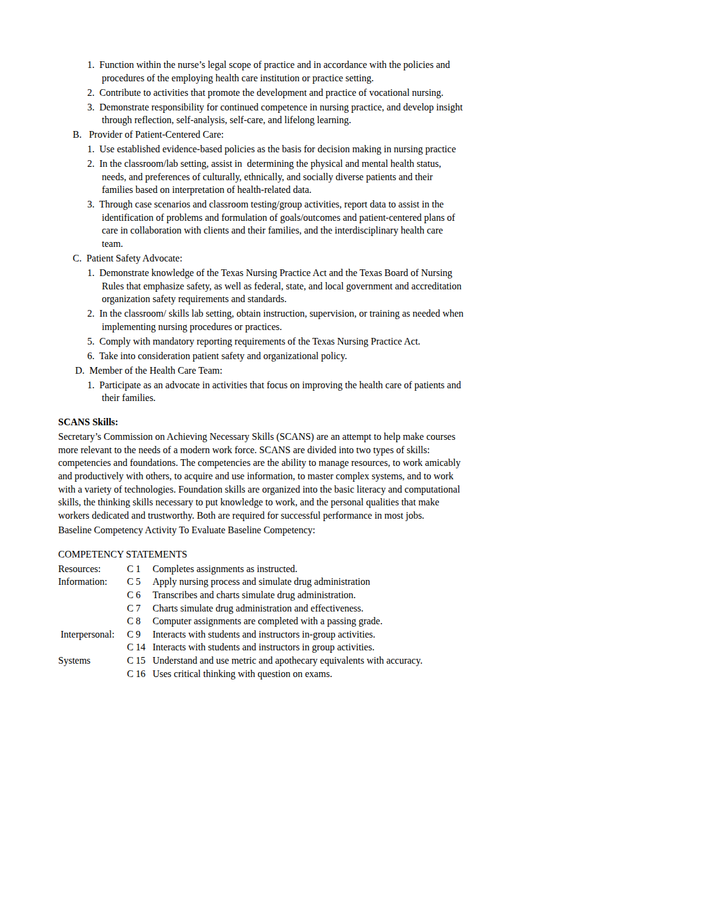1. Function within the nurse’s legal scope of practice and in accordance with the policies and procedures of the employing health care institution or practice setting.
2. Contribute to activities that promote the development and practice of vocational nursing.
3. Demonstrate responsibility for continued competence in nursing practice, and develop insight through reflection, self-analysis, self-care, and lifelong learning.
B. Provider of Patient-Centered Care:
1. Use established evidence-based policies as the basis for decision making in nursing practice
2. In the classroom/lab setting, assist in determining the physical and mental health status, needs, and preferences of culturally, ethnically, and socially diverse patients and their families based on interpretation of health-related data.
3. Through case scenarios and classroom testing/group activities, report data to assist in the identification of problems and formulation of goals/outcomes and patient-centered plans of care in collaboration with clients and their families, and the interdisciplinary health care team.
C. Patient Safety Advocate:
1. Demonstrate knowledge of the Texas Nursing Practice Act and the Texas Board of Nursing Rules that emphasize safety, as well as federal, state, and local government and accreditation organization safety requirements and standards.
2. In the classroom/ skills lab setting, obtain instruction, supervision, or training as needed when implementing nursing procedures or practices.
5. Comply with mandatory reporting requirements of the Texas Nursing Practice Act.
6. Take into consideration patient safety and organizational policy.
D. Member of the Health Care Team:
1. Participate as an advocate in activities that focus on improving the health care of patients and their families.
SCANS Skills:
Secretary’s Commission on Achieving Necessary Skills (SCANS) are an attempt to help make courses more relevant to the needs of a modern work force. SCANS are divided into two types of skills: competencies and foundations. The competencies are the ability to manage resources, to work amicably and productively with others, to acquire and use information, to master complex systems, and to work with a variety of technologies. Foundation skills are organized into the basic literacy and computational skills, the thinking skills necessary to put knowledge to work, and the personal qualities that make workers dedicated and trustworthy. Both are required for successful performance in most jobs.
Baseline Competency Activity To Evaluate Baseline Competency:
COMPETENCY STATEMENTS
| Resources: | C 1 | Completes assignments as instructed. |
| Information: | C 5 | Apply nursing process and simulate drug administration |
| | C 6 | Transcribes and charts simulate drug administration. |
| | C 7 | Charts simulate drug administration and effectiveness. |
| | C 8 | Computer assignments are completed with a passing grade. |
| Interpersonal: | C 9 | Interacts with students and instructors in-group activities. |
| | C 14 | Interacts with students and instructors in group activities. |
| Systems | C 15 | Understand and use metric and apothecary equivalents with accuracy. |
| | C 16 | Uses critical thinking with question on exams. |